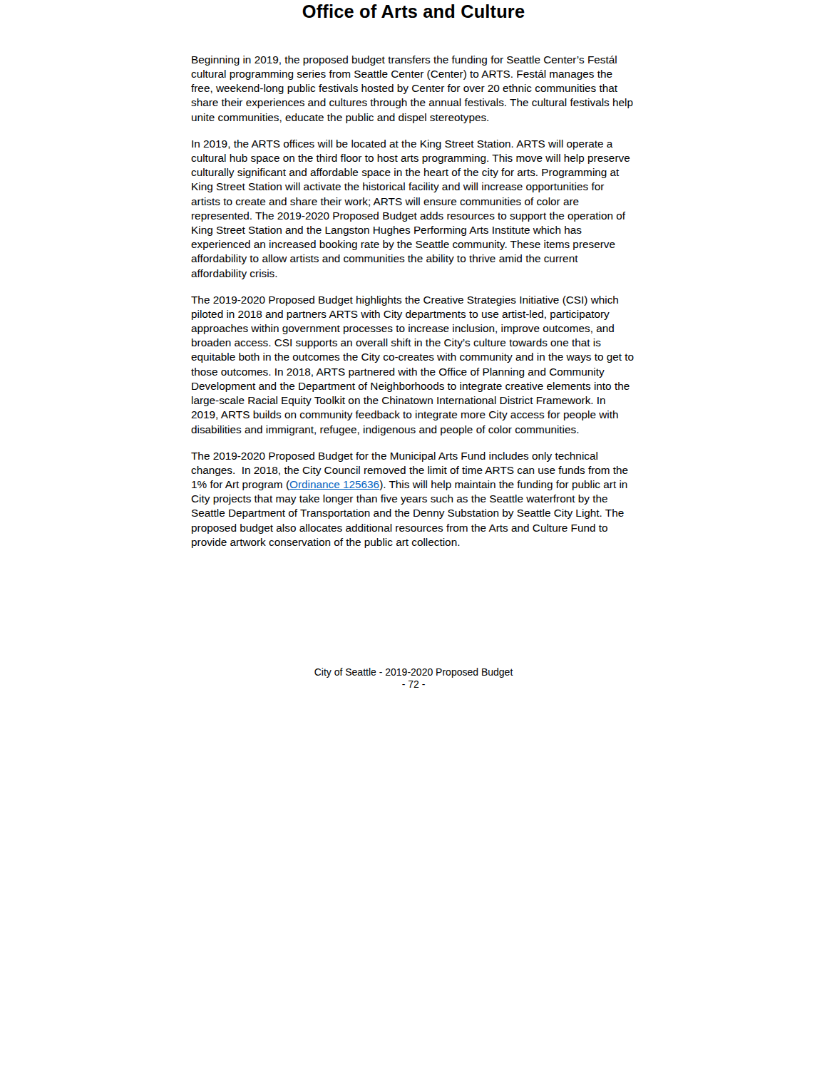Office of Arts and Culture
Beginning in 2019, the proposed budget transfers the funding for Seattle Center’s Festál cultural programming series from Seattle Center (Center) to ARTS. Festál manages the free, weekend-long public festivals hosted by Center for over 20 ethnic communities that share their experiences and cultures through the annual festivals. The cultural festivals help unite communities, educate the public and dispel stereotypes.
In 2019, the ARTS offices will be located at the King Street Station. ARTS will operate a cultural hub space on the third floor to host arts programming. This move will help preserve culturally significant and affordable space in the heart of the city for arts. Programming at King Street Station will activate the historical facility and will increase opportunities for artists to create and share their work; ARTS will ensure communities of color are represented. The 2019-2020 Proposed Budget adds resources to support the operation of King Street Station and the Langston Hughes Performing Arts Institute which has experienced an increased booking rate by the Seattle community. These items preserve affordability to allow artists and communities the ability to thrive amid the current affordability crisis.
The 2019-2020 Proposed Budget highlights the Creative Strategies Initiative (CSI) which piloted in 2018 and partners ARTS with City departments to use artist-led, participatory approaches within government processes to increase inclusion, improve outcomes, and broaden access. CSI supports an overall shift in the City’s culture towards one that is equitable both in the outcomes the City co-creates with community and in the ways to get to those outcomes. In 2018, ARTS partnered with the Office of Planning and Community Development and the Department of Neighborhoods to integrate creative elements into the large-scale Racial Equity Toolkit on the Chinatown International District Framework. In 2019, ARTS builds on community feedback to integrate more City access for people with disabilities and immigrant, refugee, indigenous and people of color communities.
The 2019-2020 Proposed Budget for the Municipal Arts Fund includes only technical changes. In 2018, the City Council removed the limit of time ARTS can use funds from the 1% for Art program (Ordinance 125636). This will help maintain the funding for public art in City projects that may take longer than five years such as the Seattle waterfront by the Seattle Department of Transportation and the Denny Substation by Seattle City Light. The proposed budget also allocates additional resources from the Arts and Culture Fund to provide artwork conservation of the public art collection.
City of Seattle - 2019-2020 Proposed Budget
- 72 -